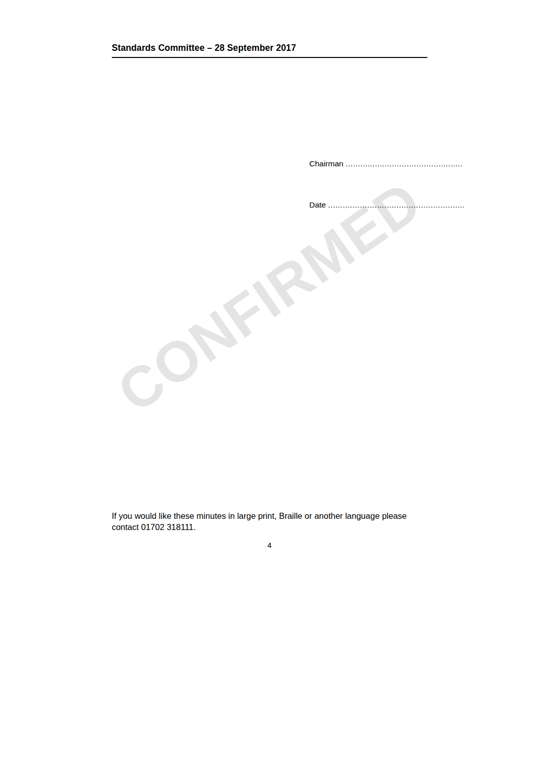Standards Committee – 28 September 2017
CONFIRMED
Chairman ................................................
Date ........................................................
If you would like these minutes in large print, Braille or another language please contact 01702 318111.
4